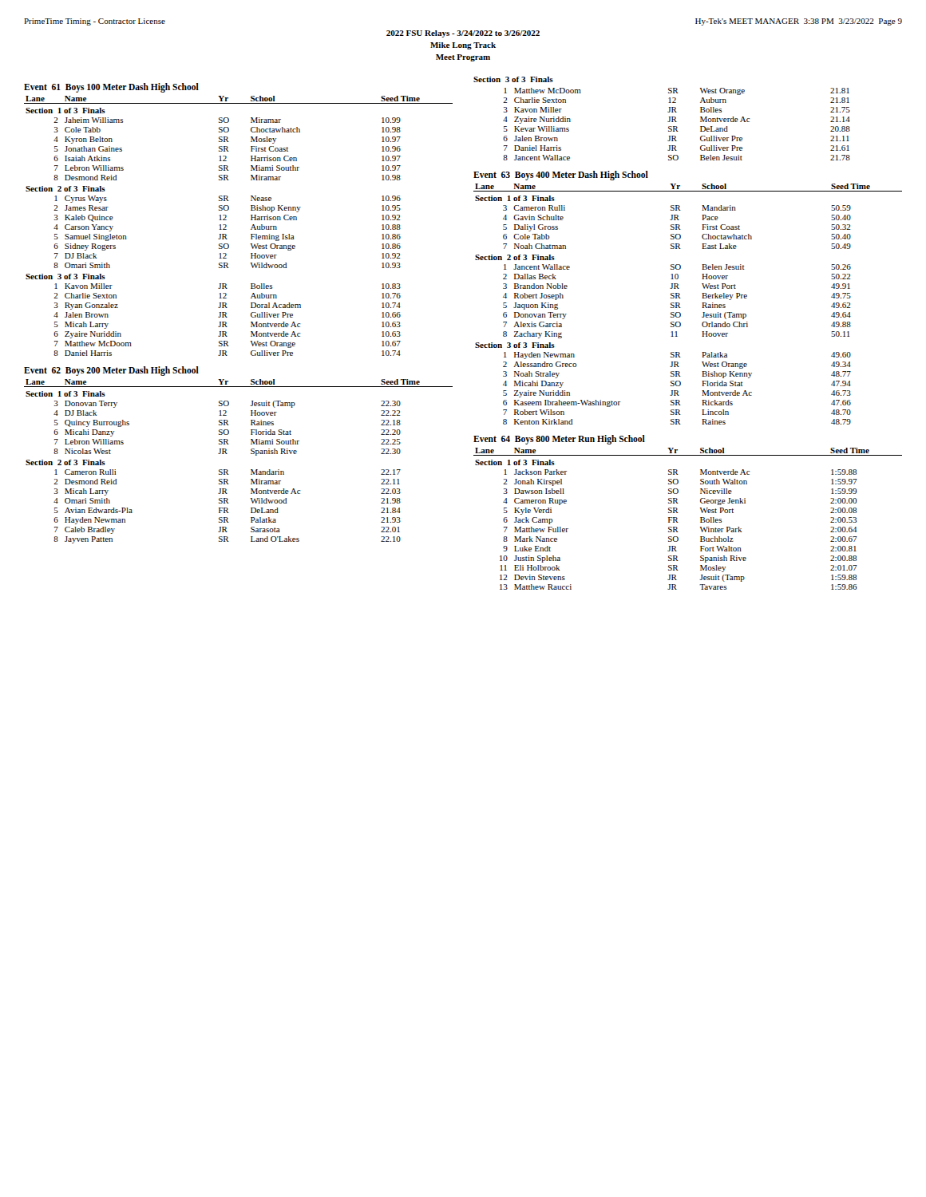PrimeTime Timing - Contractor License
Hy-Tek's MEET MANAGER 3:38 PM 3/23/2022 Page 9
2022 FSU Relays - 3/24/2022 to 3/26/2022
Mike Long Track
Meet Program
Event 61 Boys 100 Meter Dash High School
| Lane | Name | Yr | School | Seed Time |
| --- | --- | --- | --- | --- |
| Section 1 of 3 Finals |
| 2 | Jaheim Williams | SO | Miramar | 10.99 |
| 3 | Cole Tabb | SO | Choctawhatch | 10.98 |
| 4 | Kyron Belton | SR | Mosley | 10.97 |
| 5 | Jonathan Gaines | SR | First Coast | 10.96 |
| 6 | Isaiah Atkins | 12 | Harrison Cen | 10.97 |
| 7 | Lebron Williams | SR | Miami Southr | 10.97 |
| 8 | Desmond Reid | SR | Miramar | 10.98 |
| Section 2 of 3 Finals |
| 1 | Cyrus Ways | SR | Nease | 10.96 |
| 2 | James Resar | SO | Bishop Kenny | 10.95 |
| 3 | Kaleb Quince | 12 | Harrison Cen | 10.92 |
| 4 | Carson Yancy | 12 | Auburn | 10.88 |
| 5 | Samuel Singleton | JR | Fleming Isla | 10.86 |
| 6 | Sidney Rogers | SO | West Orange | 10.86 |
| 7 | DJ Black | 12 | Hoover | 10.92 |
| 8 | Omari Smith | SR | Wildwood | 10.93 |
| Section 3 of 3 Finals |
| 1 | Kavon Miller | JR | Bolles | 10.83 |
| 2 | Charlie Sexton | 12 | Auburn | 10.76 |
| 3 | Ryan Gonzalez | JR | Doral Academ | 10.74 |
| 4 | Jalen Brown | JR | Gulliver Pre | 10.66 |
| 5 | Micah Larry | JR | Montverde Ac | 10.63 |
| 6 | Zyaire Nuriddin | JR | Montverde Ac | 10.63 |
| 7 | Matthew McDoom | SR | West Orange | 10.67 |
| 8 | Daniel Harris | JR | Gulliver Pre | 10.74 |
Event 62 Boys 200 Meter Dash High School
| Lane | Name | Yr | School | Seed Time |
| --- | --- | --- | --- | --- |
| Section 1 of 3 Finals |
| 3 | Donovan Terry | SO | Jesuit (Tamp | 22.30 |
| 4 | DJ Black | 12 | Hoover | 22.22 |
| 5 | Quincy Burroughs | SR | Raines | 22.18 |
| 6 | Micahi Danzy | SO | Florida Stat | 22.20 |
| 7 | Lebron Williams | SR | Miami Southr | 22.25 |
| 8 | Nicolas West | JR | Spanish Rive | 22.30 |
| Section 2 of 3 Finals |
| 1 | Cameron Rulli | SR | Mandarin | 22.17 |
| 2 | Desmond Reid | SR | Miramar | 22.11 |
| 3 | Micah Larry | JR | Montverde Ac | 22.03 |
| 4 | Omari Smith | SR | Wildwood | 21.98 |
| 5 | Avian Edwards-Pla | FR | DeLand | 21.84 |
| 6 | Hayden Newman | SR | Palatka | 21.93 |
| 7 | Caleb Bradley | JR | Sarasota | 22.01 |
| 8 | Jayven Patten | SR | Land O'Lakes | 22.10 |
Section 3 of 3 Finals
| 1 | Matthew McDoom | SR | West Orange | 21.81 |
| 2 | Charlie Sexton | 12 | Auburn | 21.81 |
| 3 | Kavon Miller | JR | Bolles | 21.75 |
| 4 | Zyaire Nuriddin | JR | Montverde Ac | 21.14 |
| 5 | Kevar Williams | SR | DeLand | 20.88 |
| 6 | Jalen Brown | JR | Gulliver Pre | 21.11 |
| 7 | Daniel Harris | JR | Gulliver Pre | 21.61 |
| 8 | Jancent Wallace | SO | Belen Jesuit | 21.78 |
Event 63 Boys 400 Meter Dash High School
| Lane | Name | Yr | School | Seed Time |
| --- | --- | --- | --- | --- |
| Section 1 of 3 Finals |
| 3 | Cameron Rulli | SR | Mandarin | 50.59 |
| 4 | Gavin Schulte | JR | Pace | 50.40 |
| 5 | Daliyl Gross | SR | First Coast | 50.32 |
| 6 | Cole Tabb | SO | Choctawhatch | 50.40 |
| 7 | Noah Chatman | SR | East Lake | 50.49 |
| Section 2 of 3 Finals |
| 1 | Jancent Wallace | SO | Belen Jesuit | 50.26 |
| 2 | Dallas Beck | 10 | Hoover | 50.22 |
| 3 | Brandon Noble | JR | West Port | 49.91 |
| 4 | Robert Joseph | SR | Berkeley Pre | 49.75 |
| 5 | Jaquon King | SR | Raines | 49.62 |
| 6 | Donovan Terry | SO | Jesuit (Tamp | 49.64 |
| 7 | Alexis Garcia | SO | Orlando Chri | 49.88 |
| 8 | Zachary King | 11 | Hoover | 50.11 |
| Section 3 of 3 Finals |
| 1 | Hayden Newman | SR | Palatka | 49.60 |
| 2 | Alessandro Greco | JR | West Orange | 49.34 |
| 3 | Noah Straley | SR | Bishop Kenny | 48.77 |
| 4 | Micahi Danzy | SO | Florida Stat | 47.94 |
| 5 | Zyaire Nuriddin | JR | Montverde Ac | 46.73 |
| 6 | Kaseem Ibraheem-Washingtor | SR | Rickards | 47.66 |
| 7 | Robert Wilson | SR | Lincoln | 48.70 |
| 8 | Kenton Kirkland | SR | Raines | 48.79 |
Event 64 Boys 800 Meter Run High School
| Lane | Name | Yr | School | Seed Time |
| --- | --- | --- | --- | --- |
| Section 1 of 3 Finals |
| 1 | Jackson Parker | SR | Montverde Ac | 1:59.88 |
| 2 | Jonah Kirspel | SO | South Walton | 1:59.97 |
| 3 | Dawson Isbell | SO | Niceville | 1:59.99 |
| 4 | Cameron Rupe | SR | George Jenki | 2:00.00 |
| 5 | Kyle Verdi | SR | West Port | 2:00.08 |
| 6 | Jack Camp | FR | Bolles | 2:00.53 |
| 7 | Matthew Fuller | SR | Winter Park | 2:00.64 |
| 8 | Mark Nance | SO | Buchholz | 2:00.67 |
| 9 | Luke Endt | JR | Fort Walton | 2:00.81 |
| 10 | Justin Spleha | SR | Spanish Rive | 2:00.88 |
| 11 | Eli Holbrook | SR | Mosley | 2:01.07 |
| 12 | Devin Stevens | JR | Jesuit (Tamp | 1:59.88 |
| 13 | Matthew Raucci | JR | Tavares | 1:59.86 |